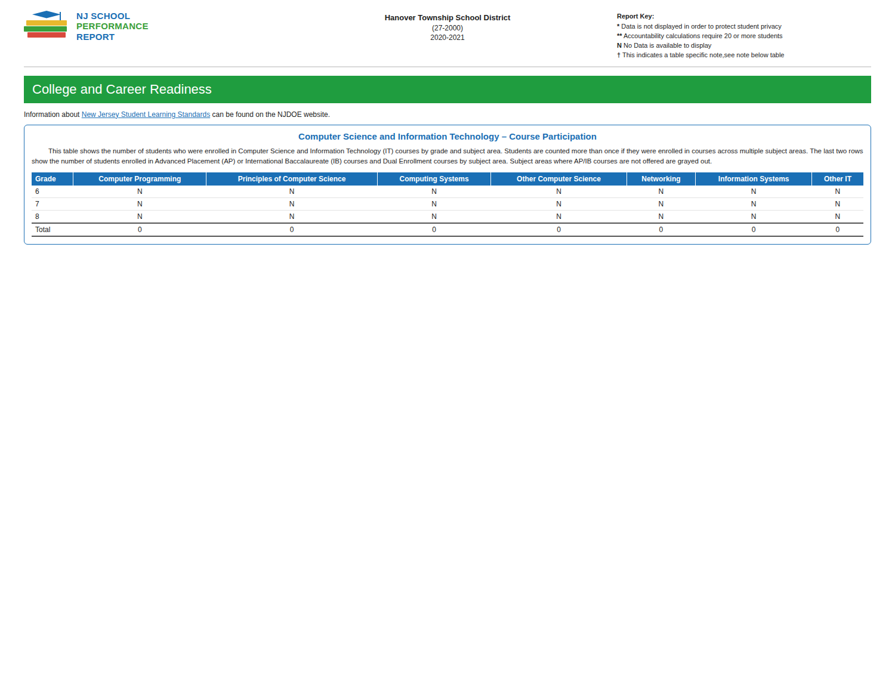NJ SCHOOL
PERFORMANCE
REPORT
Hanover Township School District
(27-2000)
2020-2021
Report Key:
* Data is not displayed in order to protect student privacy
** Accountability calculations require 20 or more students
N No Data is available to display
† This indicates a table specific note,see note below table
College and Career Readiness
Information about New Jersey Student Learning Standards can be found on the NJDOE website.
Computer Science and Information Technology – Course Participation
This table shows the number of students who were enrolled in Computer Science and Information Technology (IT) courses by grade and subject area. Students are counted more than once if they were enrolled in courses across multiple subject areas. The last two rows show the number of students enrolled in Advanced Placement (AP) or International Baccalaureate (IB) courses and Dual Enrollment courses by subject area. Subject areas where AP/IB courses are not offered are grayed out.
| Grade | Computer Programming | Principles of Computer Science | Computing Systems | Other Computer Science | Networking | Information Systems | Other IT |
| --- | --- | --- | --- | --- | --- | --- | --- |
| 6 | N | N | N | N | N | N | N |
| 7 | N | N | N | N | N | N | N |
| 8 | N | N | N | N | N | N | N |
| Total | 0 | 0 | 0 | 0 | 0 | 0 | 0 |